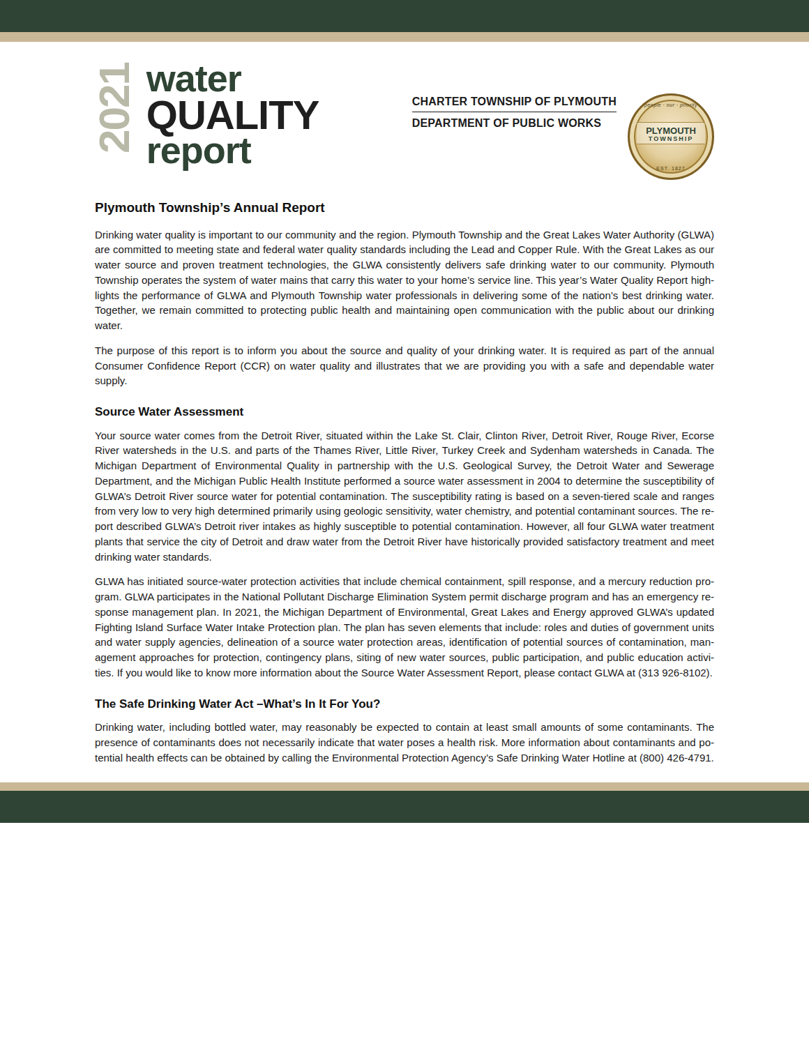2021
water Quality report
CHARTER TOWNSHIP OF PLYMOUTH
DEPARTMENT OF PUBLIC WORKS
people · our · priority
PLYMOUTHTOWNSHIP
EST. 1827
Plymouth Township’s Annual Report
Drinking water quality is important to our community and the region. Plymouth Township and the Great Lakes Water Authority (GLWA) are committed to meeting state and federal water quality standards including the Lead and Copper Rule. With the Great Lakes as our water source and proven treatment technologies, the GLWA consistently delivers safe drinking water to our community. Plymouth Township operates the system of water mains that carry this water to your home’s service line. This year’s Water Quality Report highlights the performance of GLWA and Plymouth Township water professionals in delivering some of the nation’s best drinking water. Together, we remain committed to protecting public health and maintaining open communication with the public about our drinking water.
The purpose of this report is to inform you about the source and quality of your drinking water. It is required as part of the annual Consumer Confidence Report (CCR) on water quality and illustrates that we are providing you with a safe and dependable water supply.
Source Water Assessment
Your source water comes from the Detroit River, situated within the Lake St. Clair, Clinton River, Detroit River, Rouge River, Ecorse River watersheds in the U.S. and parts of the Thames River, Little River, Turkey Creek and Sydenham watersheds in Canada. The Michigan Department of Environmental Quality in partnership with the U.S. Geological Survey, the Detroit Water and Sewerage Department, and the Michigan Public Health Institute performed a source water assessment in 2004 to determine the susceptibility of GLWA’s Detroit River source water for potential contamination. The susceptibility rating is based on a seven-tiered scale and ranges from very low to very high determined primarily using geologic sensitivity, water chemistry, and potential contaminant sources. The report described GLWA’s Detroit river intakes as highly susceptible to potential contamination. However, all four GLWA water treatment plants that service the city of Detroit and draw water from the Detroit River have historically provided satisfactory treatment and meet drinking water standards.
GLWA has initiated source-water protection activities that include chemical containment, spill response, and a mercury reduction program. GLWA participates in the National Pollutant Discharge Elimination System permit discharge program and has an emergency response management plan. In 2021, the Michigan Department of Environmental, Great Lakes and Energy approved GLWA’s updated Fighting Island Surface Water Intake Protection plan. The plan has seven elements that include: roles and duties of government units and water supply agencies, delineation of a source water protection areas, identification of potential sources of contamination, management approaches for protection, contingency plans, siting of new water sources, public participation, and public education activities. If you would like to know more information about the Source Water Assessment Report, please contact GLWA at (313 926-8102).
The Safe Drinking Water Act –What’s In It For You?
Drinking water, including bottled water, may reasonably be expected to contain at least small amounts of some contaminants. The presence of contaminants does not necessarily indicate that water poses a health risk. More information about contaminants and potential health effects can be obtained by calling the Environmental Protection Agency’s Safe Drinking Water Hotline at (800) 426-4791.